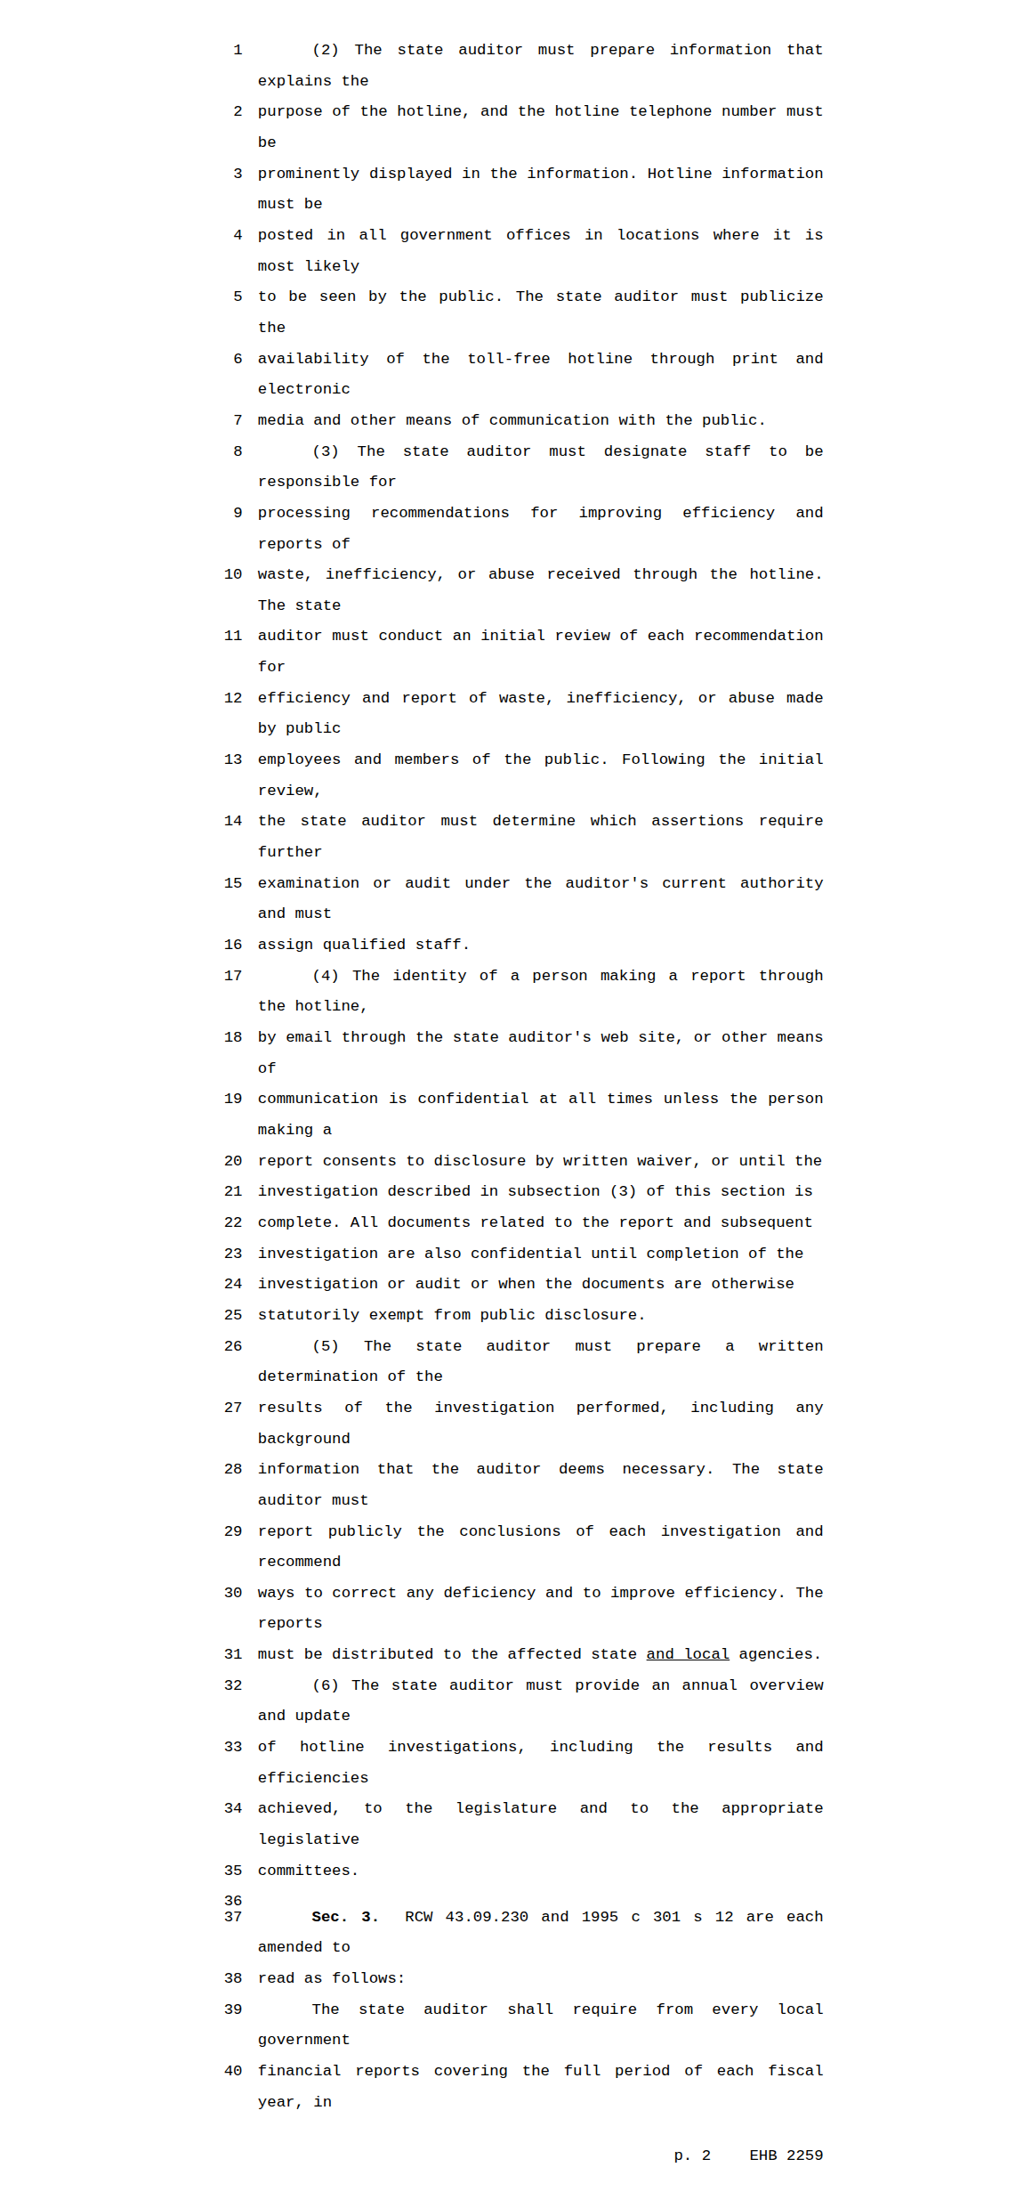(2) The state auditor must prepare information that explains the
purpose of the hotline, and the hotline telephone number must be
prominently displayed in the information. Hotline information must be
posted in all government offices in locations where it is most likely
to be seen by the public. The state auditor must publicize the
availability of the toll-free hotline through print and electronic
media and other means of communication with the public.
(3) The state auditor must designate staff to be responsible for
processing recommendations for improving efficiency and reports of
waste, inefficiency, or abuse received through the hotline. The state
auditor must conduct an initial review of each recommendation for
efficiency and report of waste, inefficiency, or abuse made by public
employees and members of the public. Following the initial review,
the state auditor must determine which assertions require further
examination or audit under the auditor's current authority and must
assign qualified staff.
(4) The identity of a person making a report through the hotline,
by email through the state auditor's web site, or other means of
communication is confidential at all times unless the person making a
report consents to disclosure by written waiver, or until the
investigation described in subsection (3) of this section is
complete. All documents related to the report and subsequent
investigation are also confidential until completion of the
investigation or audit or when the documents are otherwise
statutorily exempt from public disclosure.
(5) The state auditor must prepare a written determination of the
results of the investigation performed, including any background
information that the auditor deems necessary. The state auditor must
report publicly the conclusions of each investigation and recommend
ways to correct any deficiency and to improve efficiency. The reports
must be distributed to the affected state and local agencies.
(6) The state auditor must provide an annual overview and update
of hotline investigations, including the results and efficiencies
achieved, to the legislature and to the appropriate legislative
committees.
Sec. 3. RCW 43.09.230 and 1995 c 301 s 12 are each amended to
read as follows:
The state auditor shall require from every local government
financial reports covering the full period of each fiscal year, in
p. 2 EHB 2259